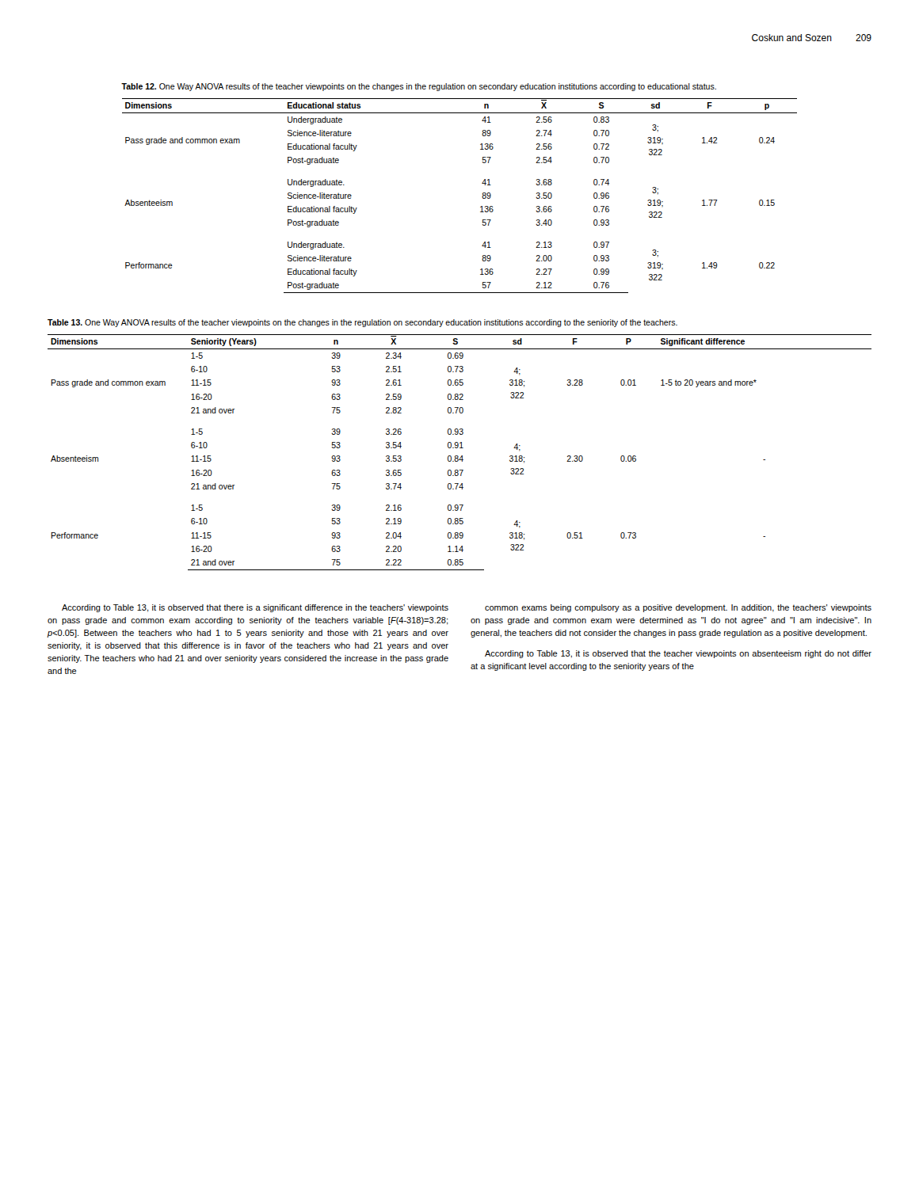Coskun and Sozen 209
Table 12. One Way ANOVA results of the teacher viewpoints on the changes in the regulation on secondary education institutions according to educational status.
| Dimensions | Educational status | n | X | S | sd | F | p |
| --- | --- | --- | --- | --- | --- | --- | --- |
| Pass grade and common exam | Undergraduate | 41 | 2.56 | 0.83 | 3; 319; 322 | 1.42 | 0.24 |
| Science-literature | 89 | 2.74 | 0.70 |
| Educational faculty | 136 | 2.56 | 0.72 |
| Post-graduate | 57 | 2.54 | 0.70 |
| Absenteeism | Undergraduate. | 41 | 3.68 | 0.74 | 3; 319; 322 | 1.77 | 0.15 |
| Science-literature | 89 | 3.50 | 0.96 |
| Educational faculty | 136 | 3.66 | 0.76 |
| Post-graduate | 57 | 3.40 | 0.93 |
| Performance | Undergraduate. | 41 | 2.13 | 0.97 | 3; 319; 322 | 1.49 | 0.22 |
| Science-literature | 89 | 2.00 | 0.93 |
| Educational faculty | 136 | 2.27 | 0.99 |
| Post-graduate | 57 | 2.12 | 0.76 |
Table 13. One Way ANOVA results of the teacher viewpoints on the changes in the regulation on secondary education institutions according to the seniority of the teachers.
| Dimensions | Seniority (Years) | n | X | S | sd | F | P | Significant difference |
| --- | --- | --- | --- | --- | --- | --- | --- | --- |
| Pass grade and common exam | 1-5 | 39 | 2.34 | 0.69 | 4; 318; 322 | 3.28 | 0.01 | 1-5 to 20 years and more* |
| 6-10 | 53 | 2.51 | 0.73 |
| 11-15 | 93 | 2.61 | 0.65 |
| 16-20 | 63 | 2.59 | 0.82 |
| 21 and over | 75 | 2.82 | 0.70 |
| Absenteeism | 1-5 | 39 | 3.26 | 0.93 | 4; 318; 322 | 2.30 | 0.06 | - |
| 6-10 | 53 | 3.54 | 0.91 |
| 11-15 | 93 | 3.53 | 0.84 |
| 16-20 | 63 | 3.65 | 0.87 |
| 21 and over | 75 | 3.74 | 0.74 |
| Performance | 1-5 | 39 | 2.16 | 0.97 | 4; 318; 322 | 0.51 | 0.73 | - |
| 6-10 | 53 | 2.19 | 0.85 |
| 11-15 | 93 | 2.04 | 0.89 |
| 16-20 | 63 | 2.20 | 1.14 |
| 21 and over | 75 | 2.22 | 0.85 |
According to Table 13, it is observed that there is a significant difference in the teachers' viewpoints on pass grade and common exam according to seniority of the teachers variable [F(4-318)=3.28; p<0.05]. Between the teachers who had 1 to 5 years seniority and those with 21 years and over seniority, it is observed that this difference is in favor of the teachers who had 21 years and over seniority. The teachers who had 21 and over seniority years considered the increase in the pass grade and the
common exams being compulsory as a positive development. In addition, the teachers' viewpoints on pass grade and common exam were determined as "I do not agree" and "I am indecisive". In general, the teachers did not consider the changes in pass grade regulation as a positive development.
According to Table 13, it is observed that the teacher viewpoints on absenteeism right do not differ at a significant level according to the seniority years of the